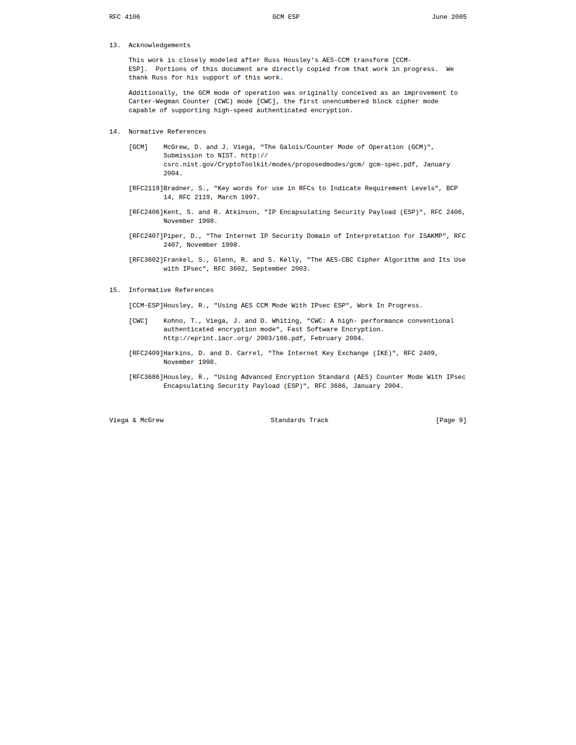RFC 4106 GCM ESP June 2005
13. Acknowledgements
This work is closely modeled after Russ Housley's AES-CCM transform [CCM-ESP]. Portions of this document are directly copied from that work in progress. We thank Russ for his support of this work.
Additionally, the GCM mode of operation was originally conceived as an improvement to Carter-Wegman Counter (CWC) mode [CWC], the first unencumbered block cipher mode capable of supporting high-speed authenticated encryption.
14. Normative References
[GCM]
McGrew, D. and J. Viega, "The Galois/Counter Mode of Operation (GCM)", Submission to NIST. http:// csrc.nist.gov/CryptoToolkit/modes/proposedmodes/gcm/ gcm-spec.pdf, January 2004.
[RFC2119]
Bradner, S., "Key words for use in RFCs to Indicate Requirement Levels", BCP 14, RFC 2119, March 1997.
[RFC2406]
Kent, S. and R. Atkinson, "IP Encapsulating Security Payload (ESP)", RFC 2406, November 1998.
[RFC2407]
Piper, D., "The Internet IP Security Domain of Interpretation for ISAKMP", RFC 2407, November 1998.
[RFC3602]
Frankel, S., Glenn, R. and S. Kelly, "The AES-CBC Cipher Algorithm and Its Use with IPsec", RFC 3602, September 2003.
15. Informative References
[CCM-ESP]
Housley, R., "Using AES CCM Mode With IPsec ESP", Work In Progress.
[CWC]
Kohno, T., Viega, J. and D. Whiting, "CWC: A high- performance conventional authenticated encryption mode", Fast Software Encryption. http://eprint.iacr.org/ 2003/106.pdf, February 2004.
[RFC2409]
Harkins, D. and D. Carrel, "The Internet Key Exchange (IKE)", RFC 2409, November 1998.
[RFC3686]
Housley, R., "Using Advanced Encryption Standard (AES) Counter Mode With IPsec Encapsulating Security Payload (ESP)", RFC 3686, January 2004.
Viega & McGrew Standards Track [Page 9]